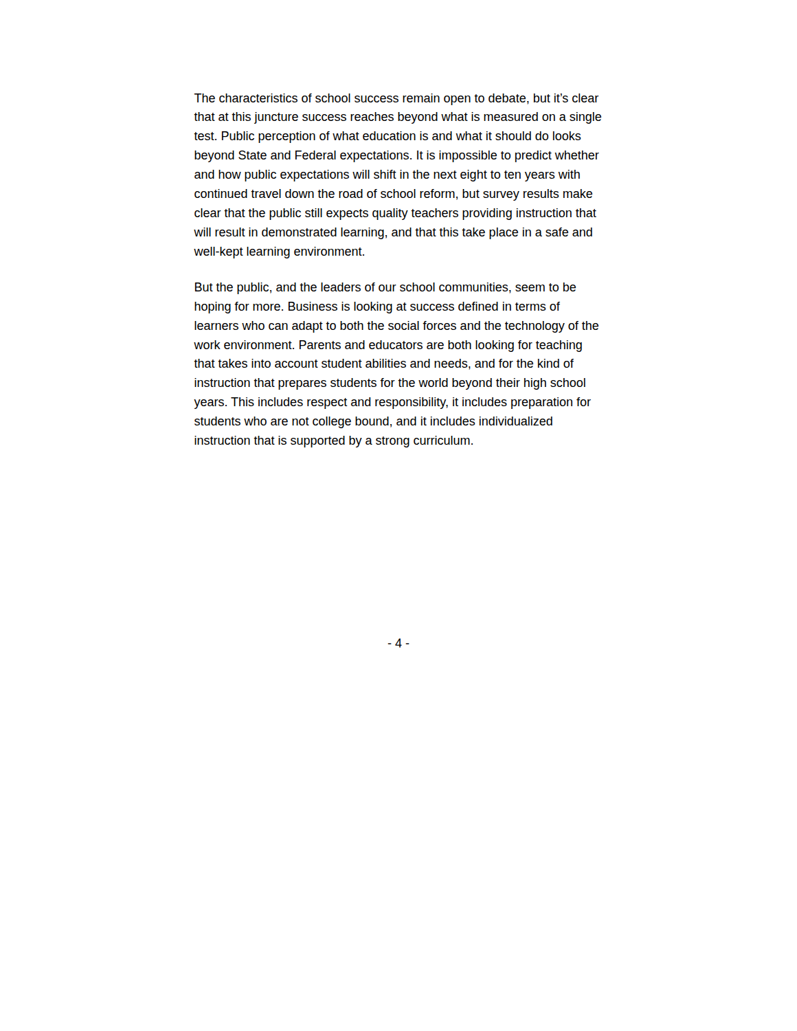The characteristics of school success remain open to debate, but it’s clear that at this juncture success reaches beyond what is measured on a single test. Public perception of what education is and what it should do looks beyond State and Federal expectations. It is impossible to predict whether and how public expectations will shift in the next eight to ten years with continued travel down the road of school reform, but survey results make clear that the public still expects quality teachers providing instruction that will result in demonstrated learning, and that this take place in a safe and well-kept learning environment.
But the public, and the leaders of our school communities, seem to be hoping for more. Business is looking at success defined in terms of learners who can adapt to both the social forces and the technology of the work environment. Parents and educators are both looking for teaching that takes into account student abilities and needs, and for the kind of instruction that prepares students for the world beyond their high school years. This includes respect and responsibility, it includes preparation for students who are not college bound, and it includes individualized instruction that is supported by a strong curriculum.
- 4 -